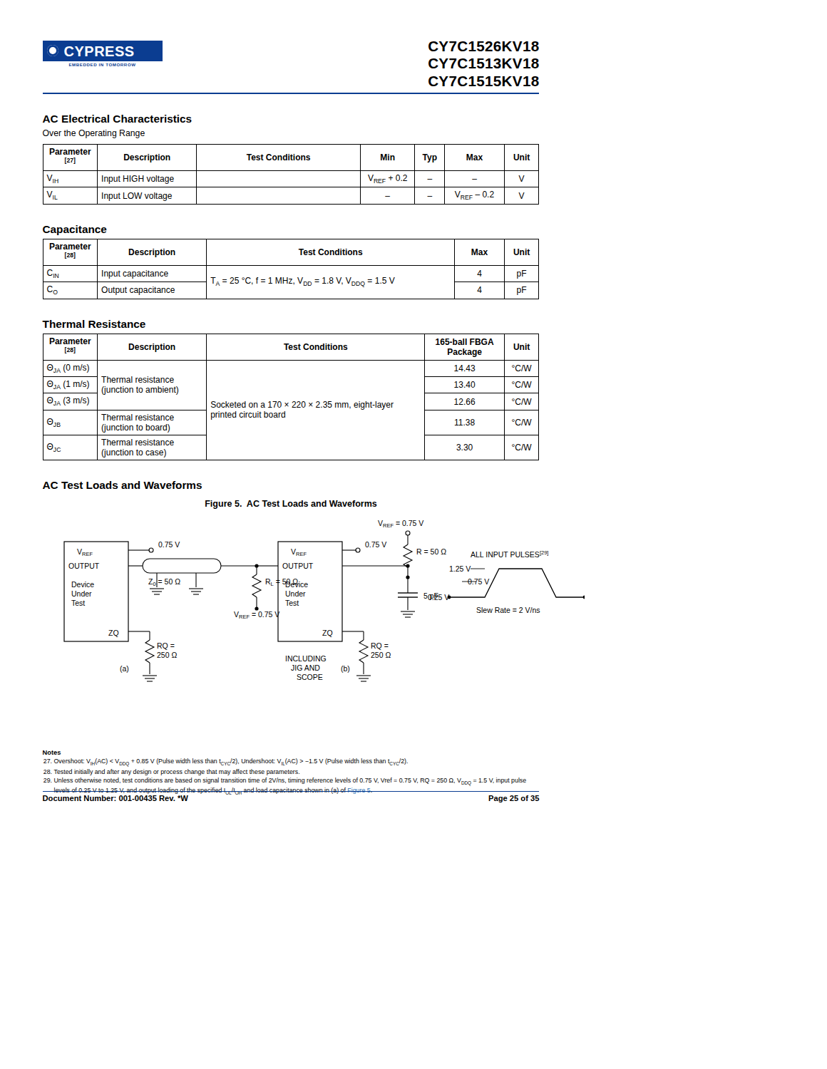CYPRESS
EMBEDDED IN TOMORROW
CY7C1526KV18
CY7C1513KV18
CY7C1515KV18
AC Electrical Characteristics
Over the Operating Range
| Parameter [27] | Description | Test Conditions | Min | Typ | Max | Unit |
| --- | --- | --- | --- | --- | --- | --- |
| V IH | Input HIGH voltage | | V REF + 0.2 | – | – | V |
| V IL | Input LOW voltage | | – | – | V REF – 0.2 | V |
Capacitance
| Parameter [28] | Description | Test Conditions | Max | Unit |
| --- | --- | --- | --- | --- |
| C IN | Input capacitance | T A = 25 °C, f = 1 MHz, V DD = 1.8 V, V DDQ = 1.5 V | 4 | pF |
| C O | Output capacitance | 4 | pF |
Thermal Resistance
| Parameter [28] | Description | Test Conditions | 165-ball FBGA Package | Unit |
| --- | --- | --- | --- | --- |
| Θ JA (0 m/s) | Thermal resistance (junction to ambient) | Socketed on a 170 × 220 × 2.35 mm, eight-layer printed circuit board | 14.43 | °C/W |
| Θ JA (1 m/s) | 13.40 | °C/W |
| Θ JA (3 m/s) | 12.66 | °C/W |
| Θ JB | Thermal resistance (junction to board) | 11.38 | °C/W |
| Θ JC | Thermal resistance (junction to case) | 3.30 | °C/W |
AC Test Loads and Waveforms
Figure 5. AC Test Loads and Waveforms
VREF OUTPUT Device Under Test ZQ 0.75 V Z0 = 50 Ω RL = 50 Ω VREF = 0.75 V RQ = 250 Ω (a) VREF OUTPUT Device Under Test ZQ 0.75 V VREF = 0.75 V R = 50 Ω 5 pF RQ = 250 Ω INCLUDING JIG AND SCOPE (b) ALL INPUT PULSES[29] 1.25 V 0.75 V 0.25 V Slew Rate = 2 V/ns
Notes
Overshoot: VIH(AC) < VDDQ + 0.85 V (Pulse width less than tCYC/2), Undershoot: VIL(AC) > −1.5 V (Pulse width less than tCYC/2).
Tested initially and after any design or process change that may affect these parameters.
Unless otherwise noted, test conditions are based on signal transition time of 2V/ns, timing reference levels of 0.75 V, Vref = 0.75 V, RQ = 250 Ω, VDDQ = 1.5 V, input pulse levels of 0.25 V to 1.25 V, and output loading of the specified IOL/IOH and load capacitance shown in (a) of Figure 5.
Document Number: 001-00435 Rev. *W Page 25 of 35